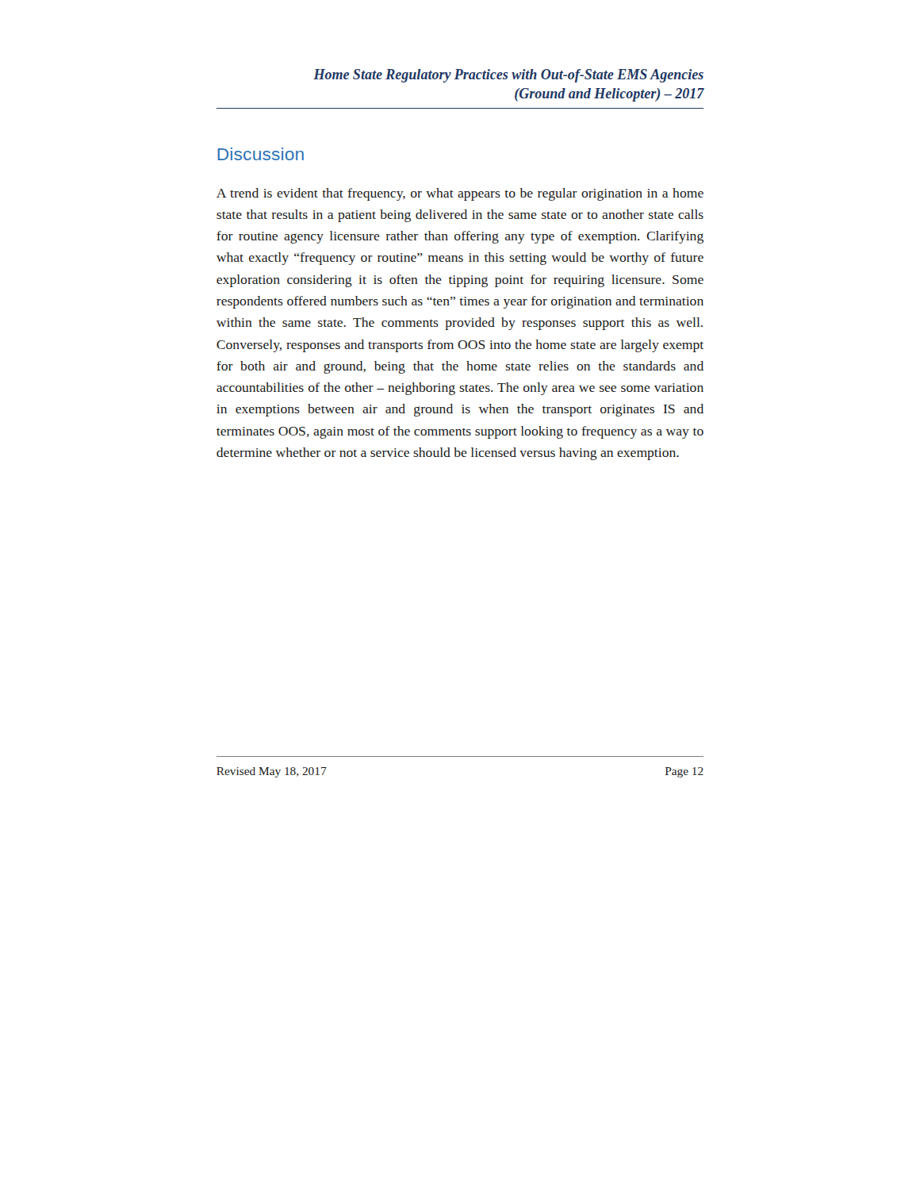Home State Regulatory Practices with Out-of-State EMS Agencies (Ground and Helicopter) – 2017
Discussion
A trend is evident that frequency, or what appears to be regular origination in a home state that results in a patient being delivered in the same state or to another state calls for routine agency licensure rather than offering any type of exemption. Clarifying what exactly “frequency or routine” means in this setting would be worthy of future exploration considering it is often the tipping point for requiring licensure. Some respondents offered numbers such as “ten” times a year for origination and termination within the same state. The comments provided by responses support this as well. Conversely, responses and transports from OOS into the home state are largely exempt for both air and ground, being that the home state relies on the standards and accountabilities of the other – neighboring states. The only area we see some variation in exemptions between air and ground is when the transport originates IS and terminates OOS, again most of the comments support looking to frequency as a way to determine whether or not a service should be licensed versus having an exemption.
Revised May 18, 2017 Page 12